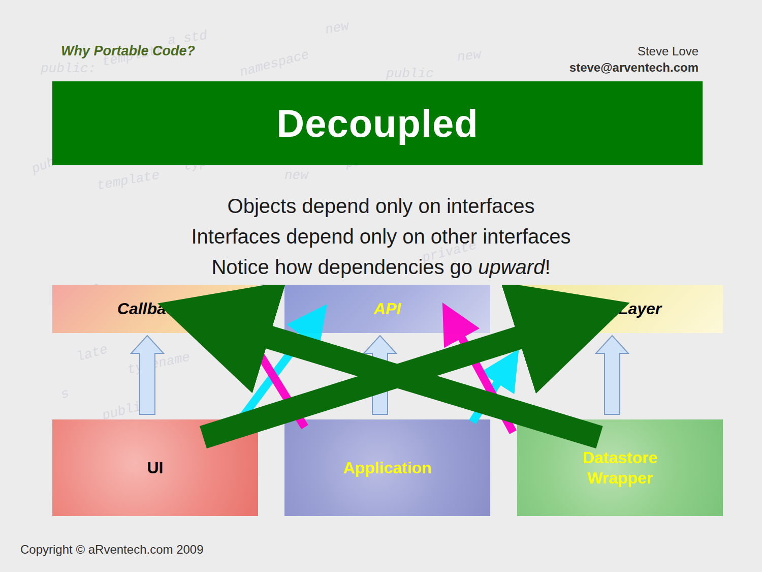public: template a std namespace new public new public: template typename new public private space template typename late typename s public: template
Why Portable Code?
Steve Love
steve@arventech.com
Decoupled
Objects depend only on interfaces
Interfaces depend only on other interfaces
Notice how dependencies go upward!
Callbacks
API
Data Layer
UI
Application
Datastore
Wrapper
Copyright © aRventech.com 2009